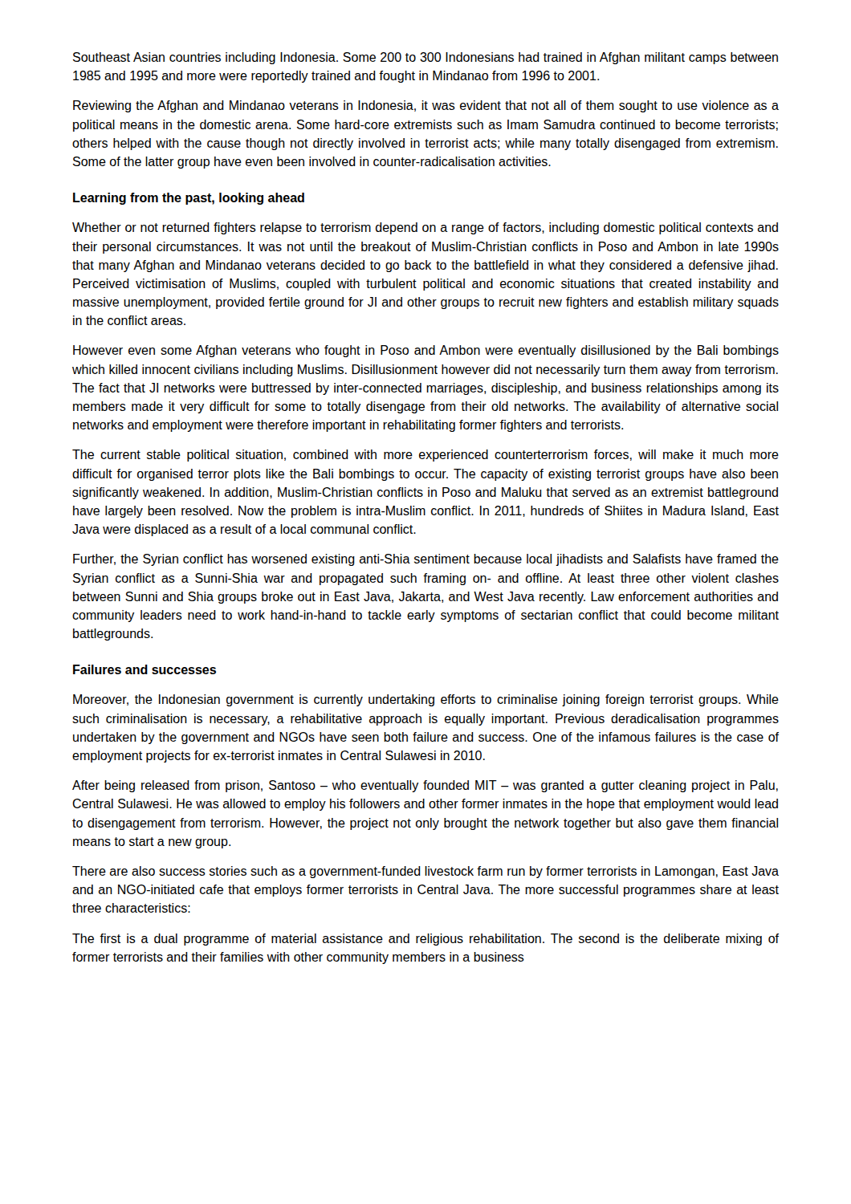Southeast Asian countries including Indonesia. Some 200 to 300 Indonesians had trained in Afghan militant camps between 1985 and 1995 and more were reportedly trained and fought in Mindanao from 1996 to 2001.
Reviewing the Afghan and Mindanao veterans in Indonesia, it was evident that not all of them sought to use violence as a political means in the domestic arena. Some hard-core extremists such as Imam Samudra continued to become terrorists; others helped with the cause though not directly involved in terrorist acts; while many totally disengaged from extremism. Some of the latter group have even been involved in counter-radicalisation activities.
Learning from the past, looking ahead
Whether or not returned fighters relapse to terrorism depend on a range of factors, including domestic political contexts and their personal circumstances. It was not until the breakout of Muslim-Christian conflicts in Poso and Ambon in late 1990s that many Afghan and Mindanao veterans decided to go back to the battlefield in what they considered a defensive jihad. Perceived victimisation of Muslims, coupled with turbulent political and economic situations that created instability and massive unemployment, provided fertile ground for JI and other groups to recruit new fighters and establish military squads in the conflict areas.
However even some Afghan veterans who fought in Poso and Ambon were eventually disillusioned by the Bali bombings which killed innocent civilians including Muslims. Disillusionment however did not necessarily turn them away from terrorism. The fact that JI networks were buttressed by inter-connected marriages, discipleship, and business relationships among its members made it very difficult for some to totally disengage from their old networks. The availability of alternative social networks and employment were therefore important in rehabilitating former fighters and terrorists.
The current stable political situation, combined with more experienced counterterrorism forces, will make it much more difficult for organised terror plots like the Bali bombings to occur. The capacity of existing terrorist groups have also been significantly weakened. In addition, Muslim-Christian conflicts in Poso and Maluku that served as an extremist battleground have largely been resolved. Now the problem is intra-Muslim conflict. In 2011, hundreds of Shiites in Madura Island, East Java were displaced as a result of a local communal conflict.
Further, the Syrian conflict has worsened existing anti-Shia sentiment because local jihadists and Salafists have framed the Syrian conflict as a Sunni-Shia war and propagated such framing on- and offline. At least three other violent clashes between Sunni and Shia groups broke out in East Java, Jakarta, and West Java recently. Law enforcement authorities and community leaders need to work hand-in-hand to tackle early symptoms of sectarian conflict that could become militant battlegrounds.
Failures and successes
Moreover, the Indonesian government is currently undertaking efforts to criminalise joining foreign terrorist groups. While such criminalisation is necessary, a rehabilitative approach is equally important. Previous deradicalisation programmes undertaken by the government and NGOs have seen both failure and success. One of the infamous failures is the case of employment projects for ex-terrorist inmates in Central Sulawesi in 2010.
After being released from prison, Santoso – who eventually founded MIT – was granted a gutter cleaning project in Palu, Central Sulawesi. He was allowed to employ his followers and other former inmates in the hope that employment would lead to disengagement from terrorism. However, the project not only brought the network together but also gave them financial means to start a new group.
There are also success stories such as a government-funded livestock farm run by former terrorists in Lamongan, East Java and an NGO-initiated cafe that employs former terrorists in Central Java. The more successful programmes share at least three characteristics:
The first is a dual programme of material assistance and religious rehabilitation. The second is the deliberate mixing of former terrorists and their families with other community members in a business